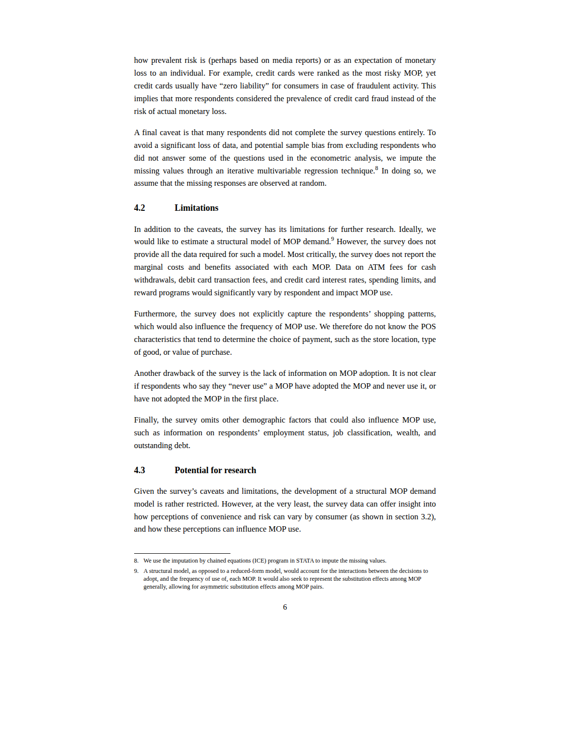how prevalent risk is (perhaps based on media reports) or as an expectation of monetary loss to an individual. For example, credit cards were ranked as the most risky MOP, yet credit cards usually have “zero liability” for consumers in case of fraudulent activity. This implies that more respondents considered the prevalence of credit card fraud instead of the risk of actual monetary loss.
A final caveat is that many respondents did not complete the survey questions entirely. To avoid a significant loss of data, and potential sample bias from excluding respondents who did not answer some of the questions used in the econometric analysis, we impute the missing values through an iterative multivariable regression technique.8 In doing so, we assume that the missing responses are observed at random.
4.2 Limitations
In addition to the caveats, the survey has its limitations for further research. Ideally, we would like to estimate a structural model of MOP demand.9 However, the survey does not provide all the data required for such a model. Most critically, the survey does not report the marginal costs and benefits associated with each MOP. Data on ATM fees for cash withdrawals, debit card transaction fees, and credit card interest rates, spending limits, and reward programs would significantly vary by respondent and impact MOP use.
Furthermore, the survey does not explicitly capture the respondents’ shopping patterns, which would also influence the frequency of MOP use. We therefore do not know the POS characteristics that tend to determine the choice of payment, such as the store location, type of good, or value of purchase.
Another drawback of the survey is the lack of information on MOP adoption. It is not clear if respondents who say they “never use” a MOP have adopted the MOP and never use it, or have not adopted the MOP in the first place.
Finally, the survey omits other demographic factors that could also influence MOP use, such as information on respondents’ employment status, job classification, wealth, and outstanding debt.
4.3 Potential for research
Given the survey’s caveats and limitations, the development of a structural MOP demand model is rather restricted. However, at the very least, the survey data can offer insight into how perceptions of convenience and risk can vary by consumer (as shown in section 3.2), and how these perceptions can influence MOP use.
8.
We use the imputation by chained equations (ICE) program in STATA to impute the missing values.
9.
A structural model, as opposed to a reduced-form model, would account for the interactions between the decisions to adopt, and the frequency of use of, each MOP. It would also seek to represent the substitution effects among MOP generally, allowing for asymmetric substitution effects among MOP pairs.
6